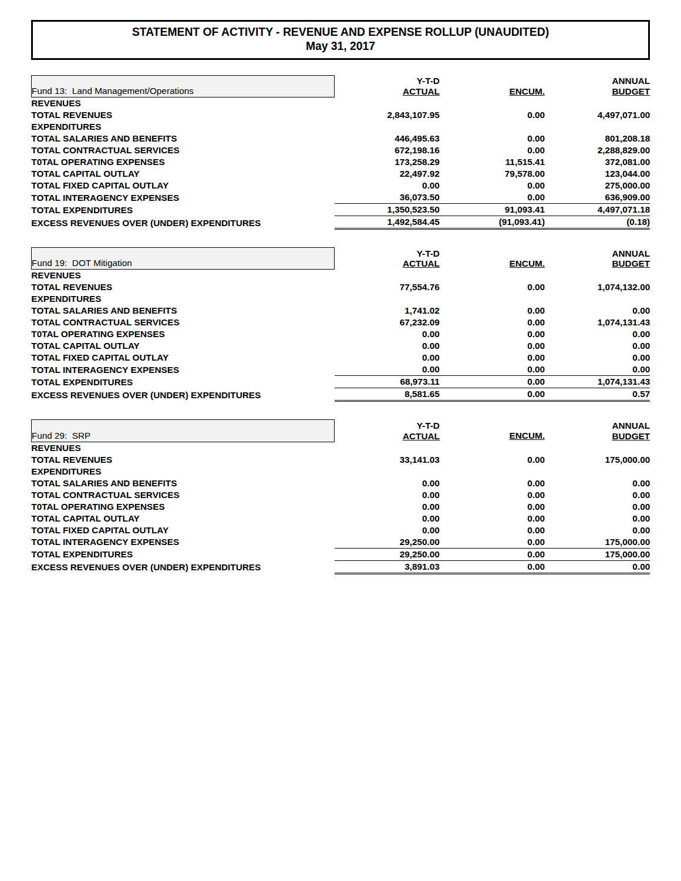STATEMENT OF ACTIVITY - REVENUE AND EXPENSE ROLLUP (UNAUDITED)
May 31, 2017
| Fund 13: Land Management/Operations | Y-T-D ACTUAL | ENCUM. | ANNUAL BUDGET |
| REVENUES | | | |
| TOTAL REVENUES | 2,843,107.95 | 0.00 | 4,497,071.00 |
| EXPENDITURES | | | |
| TOTAL SALARIES AND BENEFITS | 446,495.63 | 0.00 | 801,208.18 |
| TOTAL CONTRACTUAL SERVICES | 672,198.16 | 0.00 | 2,288,829.00 |
| T0TAL OPERATING EXPENSES | 173,258.29 | 11,515.41 | 372,081.00 |
| TOTAL CAPITAL OUTLAY | 22,497.92 | 79,578.00 | 123,044.00 |
| TOTAL FIXED CAPITAL OUTLAY | 0.00 | 0.00 | 275,000.00 |
| TOTAL INTERAGENCY EXPENSES | 36,073.50 | 0.00 | 636,909.00 |
| TOTAL EXPENDITURES | 1,350,523.50 | 91,093.41 | 4,497,071.18 |
| EXCESS REVENUES OVER (UNDER) EXPENDITURES | 1,492,584.45 | (91,093.41) | (0.18) |
| Fund 19: DOT Mitigation | Y-T-D ACTUAL | ENCUM. | ANNUAL BUDGET |
| REVENUES | | | |
| TOTAL REVENUES | 77,554.76 | 0.00 | 1,074,132.00 |
| EXPENDITURES | | | |
| TOTAL SALARIES AND BENEFITS | 1,741.02 | 0.00 | 0.00 |
| TOTAL CONTRACTUAL SERVICES | 67,232.09 | 0.00 | 1,074,131.43 |
| T0TAL OPERATING EXPENSES | 0.00 | 0.00 | 0.00 |
| TOTAL CAPITAL OUTLAY | 0.00 | 0.00 | 0.00 |
| TOTAL FIXED CAPITAL OUTLAY | 0.00 | 0.00 | 0.00 |
| TOTAL INTERAGENCY EXPENSES | 0.00 | 0.00 | 0.00 |
| TOTAL EXPENDITURES | 68,973.11 | 0.00 | 1,074,131.43 |
| EXCESS REVENUES OVER (UNDER) EXPENDITURES | 8,581.65 | 0.00 | 0.57 |
| Fund 29: SRP | Y-T-D ACTUAL | ENCUM. | ANNUAL BUDGET |
| REVENUES | | | |
| TOTAL REVENUES | 33,141.03 | 0.00 | 175,000.00 |
| EXPENDITURES | | | |
| TOTAL SALARIES AND BENEFITS | 0.00 | 0.00 | 0.00 |
| TOTAL CONTRACTUAL SERVICES | 0.00 | 0.00 | 0.00 |
| T0TAL OPERATING EXPENSES | 0.00 | 0.00 | 0.00 |
| TOTAL CAPITAL OUTLAY | 0.00 | 0.00 | 0.00 |
| TOTAL FIXED CAPITAL OUTLAY | 0.00 | 0.00 | 0.00 |
| TOTAL INTERAGENCY EXPENSES | 29,250.00 | 0.00 | 175,000.00 |
| TOTAL EXPENDITURES | 29,250.00 | 0.00 | 175,000.00 |
| EXCESS REVENUES OVER (UNDER) EXPENDITURES | 3,891.03 | 0.00 | 0.00 |